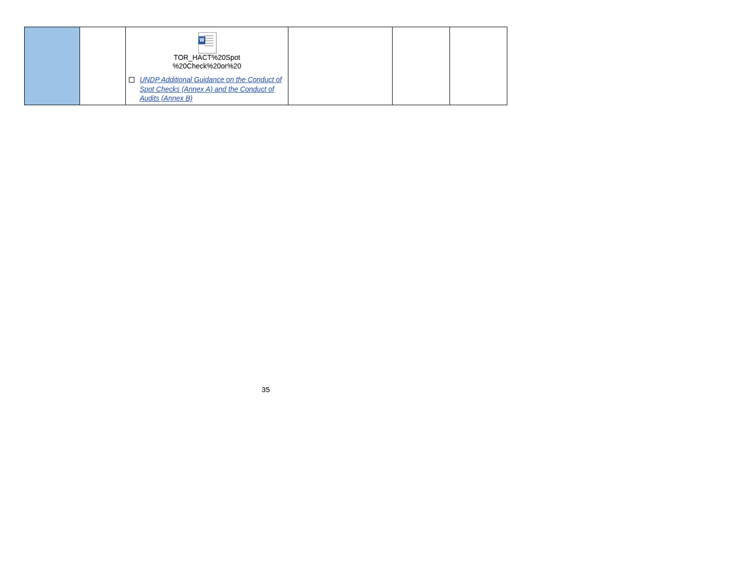| | | W TOR_HACT%20Spot %20Check%20or%20 UNDP Additional Guidance on the Conduct of Spot Checks (Annex A) and the Conduct of Audits (Annex B) | | | |
35